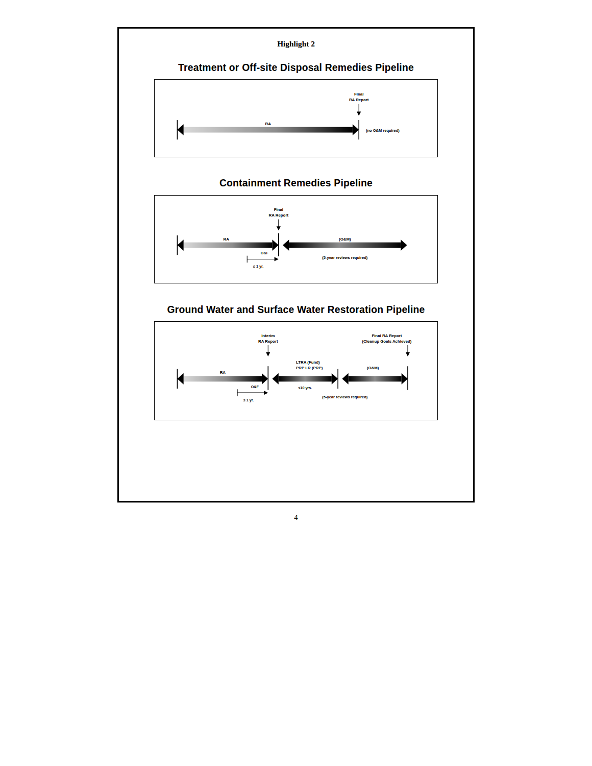Highlight 2
Treatment or Off-site Disposal Remedies Pipeline
Final RA Report RA (no O&M required)
Containment Remedies Pipeline
Final RA Report RA (O&M) O&F ≤ 1 yr. (5-year reviews required)
Ground Water and Surface Water Restoration Pipeline
Interim RA Report Final RA Report (Cleanup Goals Achieved) LTRA (Fund) PRP LR (PRP) (O&M) RA O&F ≤ 1 yr. ≤10 yrs. (5-year reviews required)
4